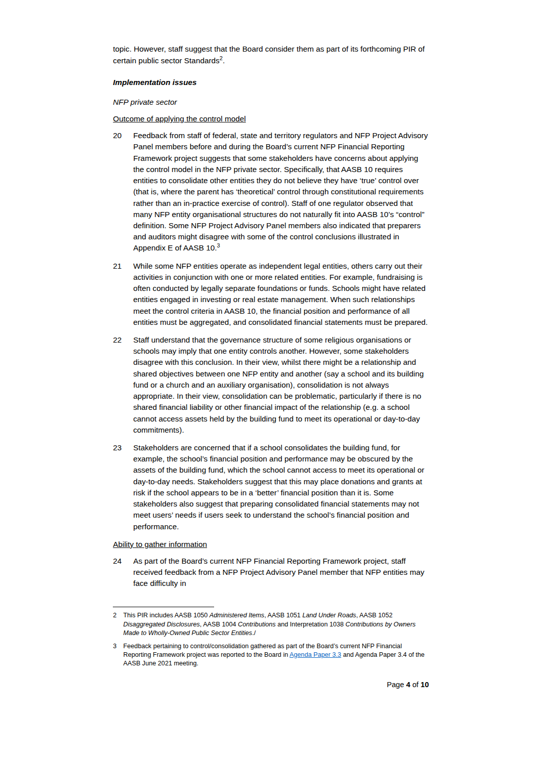topic. However, staff suggest that the Board consider them as part of its forthcoming PIR of certain public sector Standards2.
Implementation issues
NFP private sector
Outcome of applying the control model
20
Feedback from staff of federal, state and territory regulators and NFP Project Advisory Panel members before and during the Board’s current NFP Financial Reporting Framework project suggests that some stakeholders have concerns about applying the control model in the NFP private sector. Specifically, that AASB 10 requires entities to consolidate other entities they do not believe they have ‘true’ control over (that is, where the parent has ‘theoretical’ control through constitutional requirements rather than an in-practice exercise of control). Staff of one regulator observed that many NFP entity organisational structures do not naturally fit into AASB 10’s “control” definition. Some NFP Project Advisory Panel members also indicated that preparers and auditors might disagree with some of the control conclusions illustrated in Appendix E of AASB 10.3
21
While some NFP entities operate as independent legal entities, others carry out their activities in conjunction with one or more related entities. For example, fundraising is often conducted by legally separate foundations or funds. Schools might have related entities engaged in investing or real estate management. When such relationships meet the control criteria in AASB 10, the financial position and performance of all entities must be aggregated, and consolidated financial statements must be prepared.
22
Staff understand that the governance structure of some religious organisations or schools may imply that one entity controls another. However, some stakeholders disagree with this conclusion. In their view, whilst there might be a relationship and shared objectives between one NFP entity and another (say a school and its building fund or a church and an auxiliary organisation), consolidation is not always appropriate. In their view, consolidation can be problematic, particularly if there is no shared financial liability or other financial impact of the relationship (e.g. a school cannot access assets held by the building fund to meet its operational or day-to-day commitments).
23
Stakeholders are concerned that if a school consolidates the building fund, for example, the school’s financial position and performance may be obscured by the assets of the building fund, which the school cannot access to meet its operational or day-to-day needs. Stakeholders suggest that this may place donations and grants at risk if the school appears to be in a ‘better’ financial position than it is. Some stakeholders also suggest that preparing consolidated financial statements may not meet users’ needs if users seek to understand the school’s financial position and performance.
Ability to gather information
24
As part of the Board’s current NFP Financial Reporting Framework project, staff received feedback from a NFP Project Advisory Panel member that NFP entities may face difficulty in
2
This PIR includes AASB 1050 Administered Items, AASB 1051 Land Under Roads, AASB 1052 Disaggregated Disclosures, AASB 1004 Contributions and Interpretation 1038 Contributions by Owners Made to Wholly-Owned Public Sector Entities./
3
Feedback pertaining to control/consolidation gathered as part of the Board’s current NFP Financial Reporting Framework project was reported to the Board in Agenda Paper 3.3 and Agenda Paper 3.4 of the AASB June 2021 meeting.
Page 4 of 10